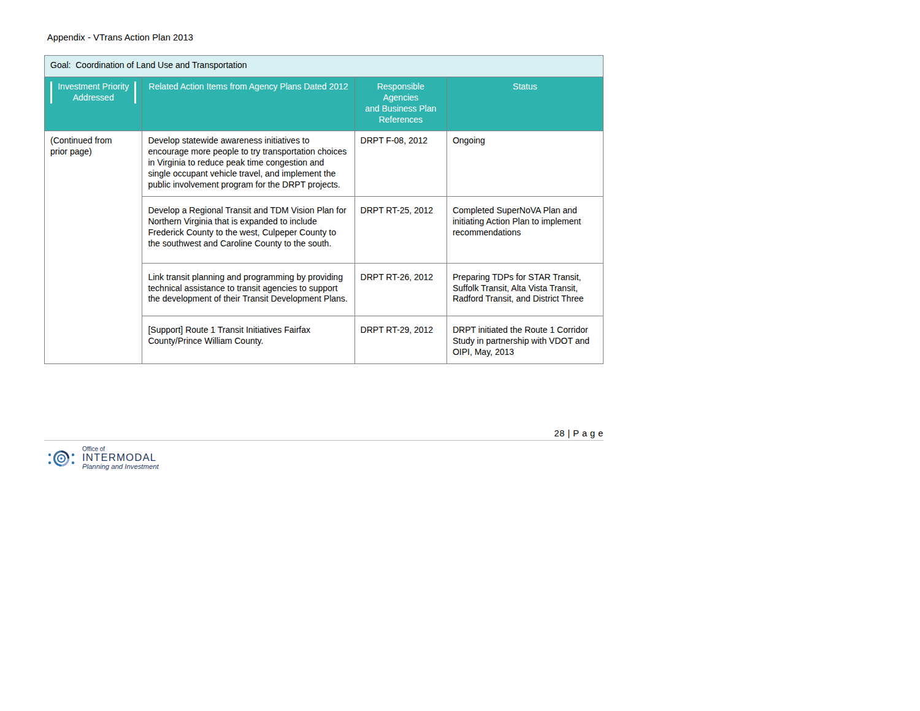Appendix - VTrans Action Plan 2013
| Goal: Coordination of Land Use and Transportation |
| Investment Priority Addressed | Related Action Items from Agency Plans Dated 2012 | Responsible Agencies and Business Plan References | Status |
| (Continued from prior page) | Develop statewide awareness initiatives to encourage more people to try transportation choices in Virginia to reduce peak time congestion and single occupant vehicle travel, and implement the public involvement program for the DRPT projects. | DRPT F-08, 2012 | Ongoing |
| Develop a Regional Transit and TDM Vision Plan for Northern Virginia that is expanded to include Frederick County to the west, Culpeper County to the southwest and Caroline County to the south. | DRPT RT-25, 2012 | Completed SuperNoVA Plan and initiating Action Plan to implement recommendations |
| Link transit planning and programming by providing technical assistance to transit agencies to support the development of their Transit Development Plans. | DRPT RT-26, 2012 | Preparing TDPs for STAR Transit, Suffolk Transit, Alta Vista Transit, Radford Transit, and District Three |
| [Support] Route 1 Transit Initiatives Fairfax County/Prince William County. | DRPT RT-29, 2012 | DRPT initiated the Route 1 Corridor Study in partnership with VDOT and OIPI, May, 2013 |
28 | P a g e
Office of
INTERMODAL
Planning and Investment